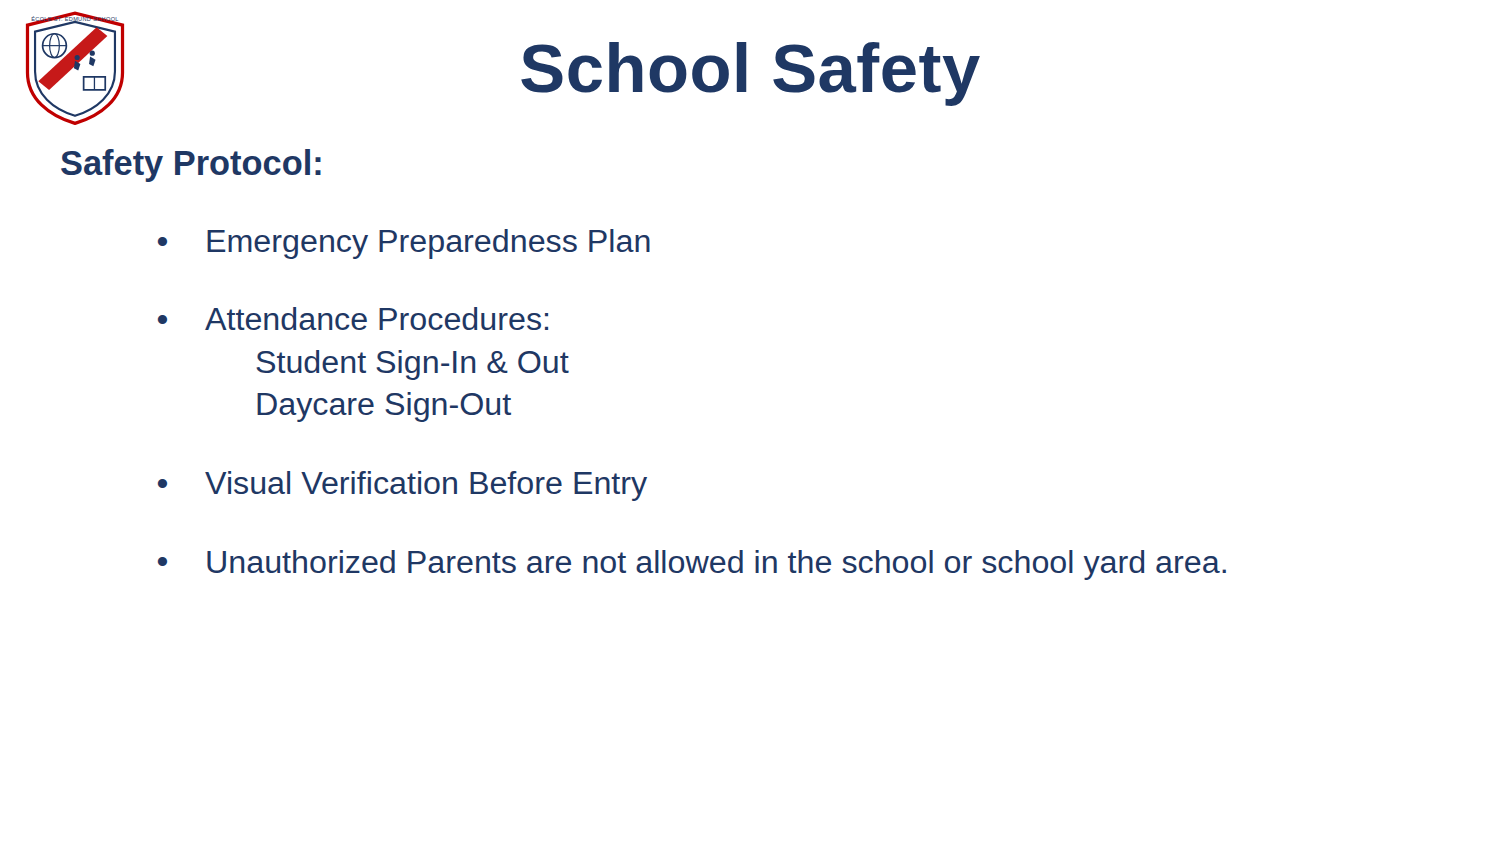ÉCOLE ST. EDMUND SCHOOL
School Safety
Safety Protocol:
Emergency Preparedness Plan
Attendance Procedures: Student Sign-In & Out Daycare Sign-Out
Visual Verification Before Entry
Unauthorized Parents are not allowed in the school or school yard area.